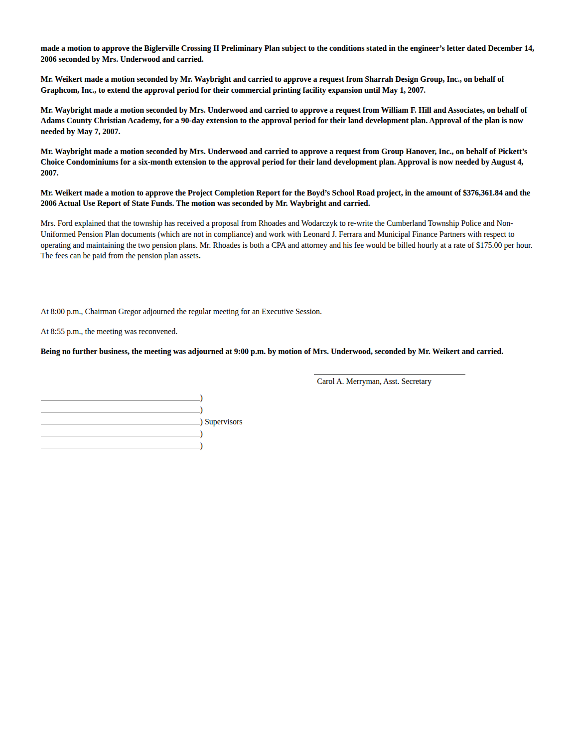made a motion to approve the Biglerville Crossing II Preliminary Plan subject to the conditions stated in the engineer’s letter dated December 14, 2006 seconded by Mrs. Underwood and carried.
Mr. Weikert made a motion seconded by Mr. Waybright and carried to approve a request from Sharrah Design Group, Inc., on behalf of Graphcom, Inc., to extend the approval period for their commercial printing facility expansion until May 1, 2007.
Mr. Waybright made a motion seconded by Mrs. Underwood and carried to approve a request from William F. Hill and Associates, on behalf of Adams County Christian Academy, for a 90-day extension to the approval period for their land development plan. Approval of the plan is now needed by May 7, 2007.
Mr. Waybright made a motion seconded by Mrs. Underwood and carried to approve a request from Group Hanover, Inc., on behalf of Pickett’s Choice Condominiums for a six-month extension to the approval period for their land development plan. Approval is now needed by August 4, 2007.
Mr. Weikert made a motion to approve the Project Completion Report for the Boyd’s School Road project, in the amount of $376,361.84 and the 2006 Actual Use Report of State Funds. The motion was seconded by Mr. Waybright and carried.
Mrs. Ford explained that the township has received a proposal from Rhoades and Wodarczyk to re-write the Cumberland Township Police and Non-Uniformed Pension Plan documents (which are not in compliance) and work with Leonard J. Ferrara and Municipal Finance Partners with respect to operating and maintaining the two pension plans. Mr. Rhoades is both a CPA and attorney and his fee would be billed hourly at a rate of $175.00 per hour. The fees can be paid from the pension plan assets.
At 8:00 p.m., Chairman Gregor adjourned the regular meeting for an Executive Session.
At 8:55 p.m., the meeting was reconvened.
Being no further business, the meeting was adjourned at 9:00 p.m. by motion of Mrs. Underwood, seconded by Mr. Weikert and carried.
Carol A. Merryman, Asst. Secretary
)
)
) Supervisors
)
)